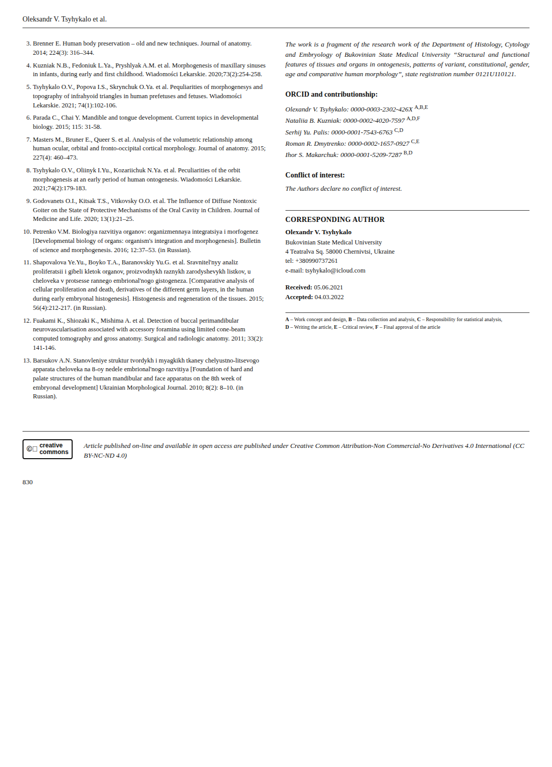Oleksandr V. Tsyhykalo et al.
Brenner E. Human body preservation – old and new techniques. Journal of anatomy. 2014; 224(3): 316–344.
Kuzniak N.B., Fedoniuk L.Ya., Pryshlyak A.M. et al. Morphogenesis of maxillary sinuses in infants, during early and first childhood. Wiadomości Lekarskie. 2020;73(2):254-258.
Tsyhykalo O.V., Popova I.S., Skrynchuk O.Ya. et al. Pequliarities of morphogenesys and topography of infrahyoid triangles in human prefetuses and fetuses. Wiadomości Lekarskie. 2021; 74(1):102-106.
Parada C., Chai Y. Mandible and tongue development. Current topics in developmental biology. 2015; 115: 31-58.
Masters M., Bruner E., Queer S. et al. Analysis of the volumetric relationship among human ocular, orbital and fronto-occipital cortical morphology. Journal of anatomy. 2015; 227(4): 460–473.
Tsyhykalo O.V., Oliinyk I.Yu., Kozariichuk N.Ya. et al. Peculiarities of the orbit morphogenesis at an early period of human ontogenesis. Wiadomości Lekarskie. 2021;74(2):179-183.
Godovanets O.I., Kitsak T.S., Vitkovsky O.O. et al. The Influence of Diffuse Nontoxic Goiter on the State of Protective Mechanisms of the Oral Cavity in Children. Journal of Medicine and Life. 2020; 13(1):21–25.
Petrenko V.M. Biologiya razvitiya organov: organizmennaya integratsiya i morfogenez [Developmental biology of organs: organism's integration and morphogenesis]. Bulletin of science and morphogenesis. 2016; 12:37–53. (in Russian).
Shapovalova Ye.Yu., Boyko T.A., Baranovskiy Yu.G. et al. Sravnitel'nyy analiz proliferatsii i gibeli kletok organov, proizvodnykh raznykh zarodyshevykh listkov, u cheloveka v protsesse rannego embrional'nogo gistogeneza. [Comparative analysis of cellular proliferation and death, derivatives of the different germ layers, in the human during early embryonal histogenesis]. Histogenesis and regeneration of the tissues. 2015; 56(4):212-217. (in Russian).
Fuakami K., Shiozaki K., Mishima A. et al. Detection of buccal perimandibular neurovascularisation associated with accessory foramina using limited cone-beam computed tomography and gross anatomy. Surgical and radiologic anatomy. 2011; 33(2): 141-146.
Barsukov A.N. Stanovleniye struktur tvordykh i myagkikh tkaney chelyustno-litsevogo apparata cheloveka na 8-oy nedele embrional'nogo razvitiya [Foundation of hard and palate structures of the human mandibular and face apparatus on the 8th week of embryonal development] Ukrainian Morphological Journal. 2010; 8(2): 8–10. (in Russian).
The work is a fragment of the research work of the Department of Histology, Cytology and Embryology of Bukovinian State Medical University “Structural and functional features of tissues and organs in ontogenesis, patterns of variant, constitutional, gender, age and comparative human morphology”, state registration number 0121U110121.
ORCID and contributionship:
Olexandr V. Tsyhykalo: 0000-0003-2302-426X A,B,E
Nataliia B. Kuzniak: 0000-0002-4020-7597 A,D,F
Serhij Yu. Palis: 0000-0001-7543-6763 C,D
Roman R. Dmytrenko: 0000-0002-1657-0927 C,E
Ihor S. Makarchuk: 0000-0001-5209-7287 B,D
Conflict of interest:
The Authors declare no conflict of interest.
CORRESPONDING AUTHOR
Olexandr V. Tsyhykalo
Bukovinian State Medical University
4 Teatralva Sq. 58000 Chernivtsi, Ukraine
tel: +380990737261
e-mail: tsyhykalo@icloud.com
Received: 05.06.2021
Accepted: 04.03.2022
A – Work concept and design, B – Data collection and analysis, C – Responsibility for statistical analysis,
D – Writing the article, E – Critical review, F – Final approval of the article
©⃝ creative
commons
Article published on-line and available in open access are published under Creative Common Attribution-Non Commercial-No Derivatives 4.0 International (CC BY-NC-ND 4.0)
830